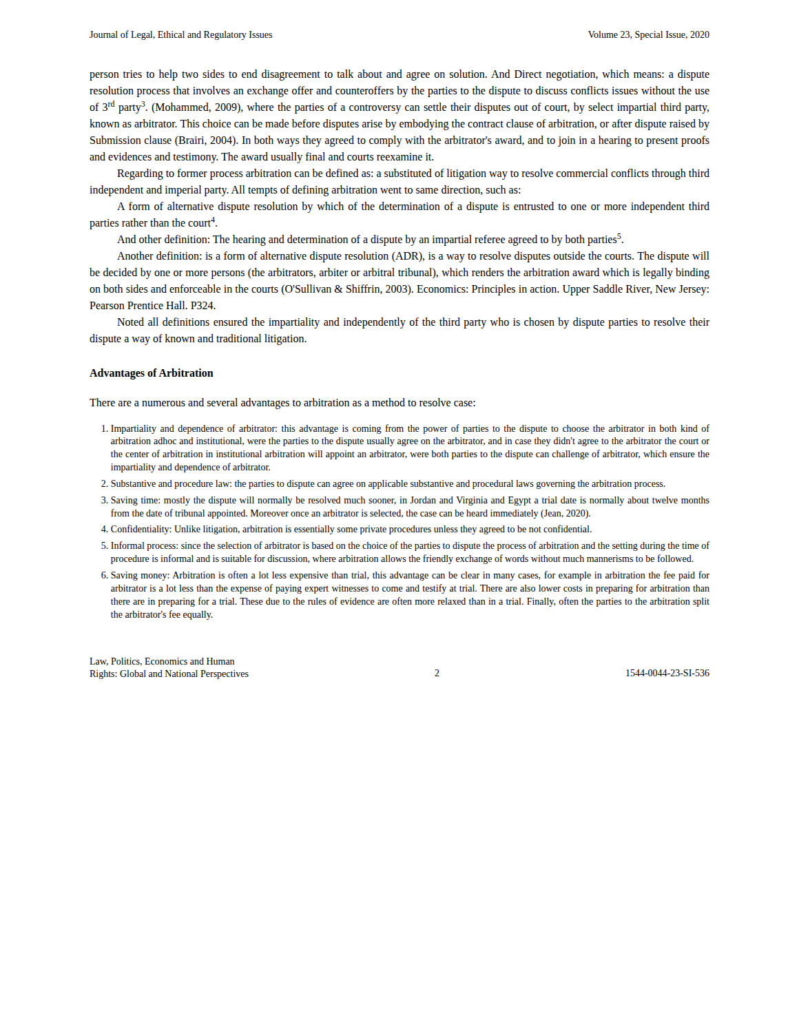Journal of Legal, Ethical and Regulatory Issues
Volume 23, Special Issue, 2020
person tries to help two sides to end disagreement to talk about and agree on solution. And Direct negotiation, which means: a dispute resolution process that involves an exchange offer and counteroffers by the parties to the dispute to discuss conflicts issues without the use of 3rd party3. (Mohammed, 2009), where the parties of a controversy can settle their disputes out of court, by select impartial third party, known as arbitrator. This choice can be made before disputes arise by embodying the contract clause of arbitration, or after dispute raised by Submission clause (Brairi, 2004). In both ways they agreed to comply with the arbitrator's award, and to join in a hearing to present proofs and evidences and testimony. The award usually final and courts reexamine it.
Regarding to former process arbitration can be defined as: a substituted of litigation way to resolve commercial conflicts through third independent and imperial party. All tempts of defining arbitration went to same direction, such as:
A form of alternative dispute resolution by which of the determination of a dispute is entrusted to one or more independent third parties rather than the court4.
And other definition: The hearing and determination of a dispute by an impartial referee agreed to by both parties5.
Another definition: is a form of alternative dispute resolution (ADR), is a way to resolve disputes outside the courts. The dispute will be decided by one or more persons (the arbitrators, arbiter or arbitral tribunal), which renders the arbitration award which is legally binding on both sides and enforceable in the courts (O'Sullivan & Shiffrin, 2003). Economics: Principles in action. Upper Saddle River, New Jersey: Pearson Prentice Hall. P324.
Noted all definitions ensured the impartiality and independently of the third party who is chosen by dispute parties to resolve their dispute a way of known and traditional litigation.
Advantages of Arbitration
There are a numerous and several advantages to arbitration as a method to resolve case:
Impartiality and dependence of arbitrator: this advantage is coming from the power of parties to the dispute to choose the arbitrator in both kind of arbitration adhoc and institutional, were the parties to the dispute usually agree on the arbitrator, and in case they didn't agree to the arbitrator the court or the center of arbitration in institutional arbitration will appoint an arbitrator, were both parties to the dispute can challenge of arbitrator, which ensure the impartiality and dependence of arbitrator.
Substantive and procedure law: the parties to dispute can agree on applicable substantive and procedural laws governing the arbitration process.
Saving time: mostly the dispute will normally be resolved much sooner, in Jordan and Virginia and Egypt a trial date is normally about twelve months from the date of tribunal appointed. Moreover once an arbitrator is selected, the case can be heard immediately (Jean, 2020).
Confidentiality: Unlike litigation, arbitration is essentially some private procedures unless they agreed to be not confidential.
Informal process: since the selection of arbitrator is based on the choice of the parties to dispute the process of arbitration and the setting during the time of procedure is informal and is suitable for discussion, where arbitration allows the friendly exchange of words without much mannerisms to be followed.
Saving money: Arbitration is often a lot less expensive than trial, this advantage can be clear in many cases, for example in arbitration the fee paid for arbitrator is a lot less than the expense of paying expert witnesses to come and testify at trial. There are also lower costs in preparing for arbitration than there are in preparing for a trial. These due to the rules of evidence are often more relaxed than in a trial. Finally, often the parties to the arbitration split the arbitrator's fee equally.
Law, Politics, Economics and Human
Rights: Global and National Perspectives
2
1544-0044-23-SI-536